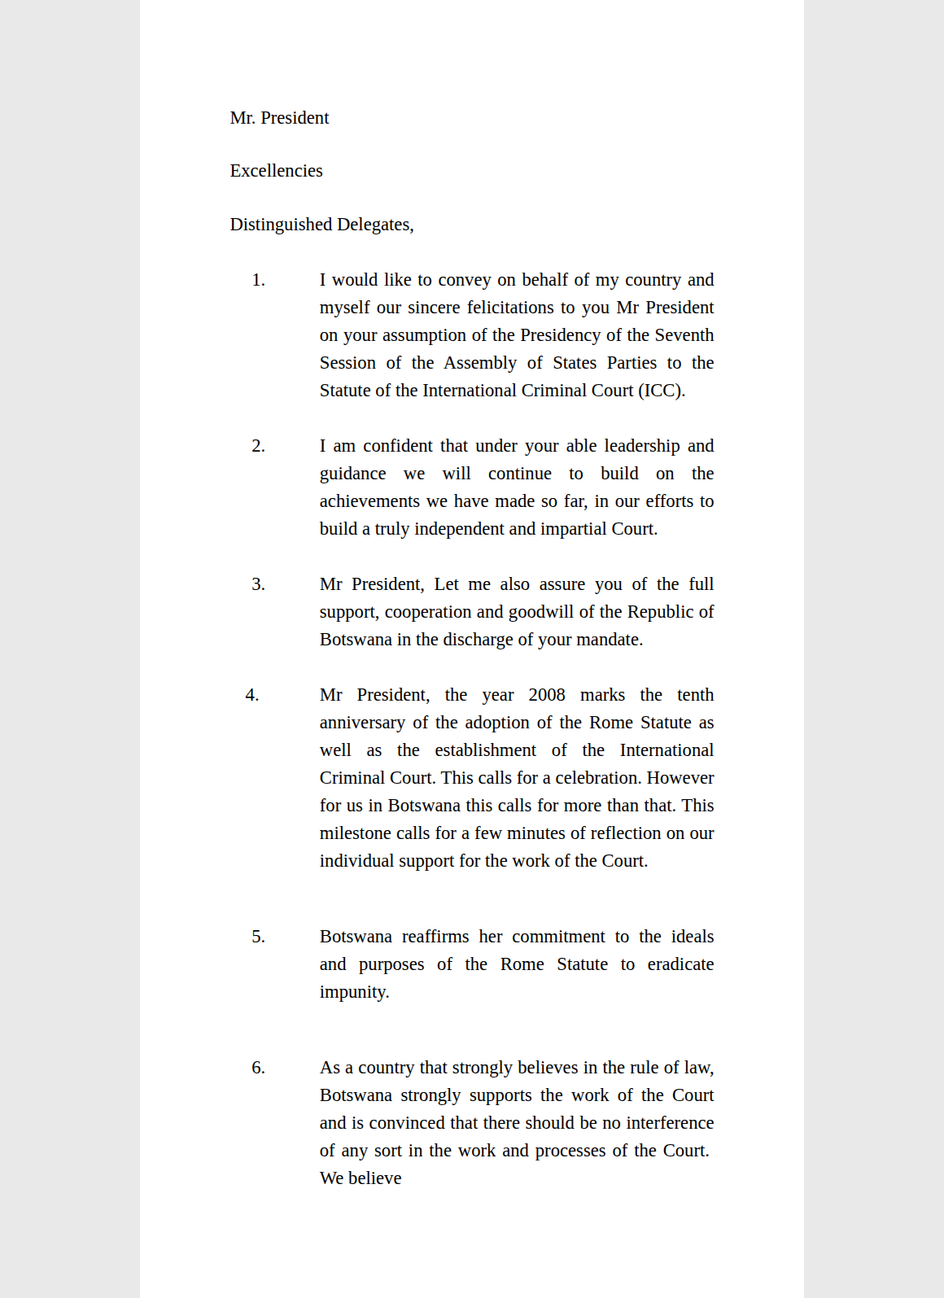Mr. President
Excellencies
Distinguished Delegates,
I would like to convey on behalf of my country and myself our sincere felicitations to you Mr President on your assumption of the Presidency of the Seventh Session of the Assembly of States Parties to the Statute of the International Criminal Court (ICC).
I am confident that under your able leadership and guidance we will continue to build on the achievements we have made so far, in our efforts to build a truly independent and impartial Court.
Mr President, Let me also assure you of the full support, cooperation and goodwill of the Republic of Botswana in the discharge of your mandate.
Mr President, the year 2008 marks the tenth anniversary of the adoption of the Rome Statute as well as the establishment of the International Criminal Court. This calls for a celebration. However for us in Botswana this calls for more than that. This milestone calls for a few minutes of reflection on our individual support for the work of the Court.
Botswana reaffirms her commitment to the ideals and purposes of the Rome Statute to eradicate impunity.
As a country that strongly believes in the rule of law, Botswana strongly supports the work of the Court and is convinced that there should be no interference of any sort in the work and processes of the Court. We believe